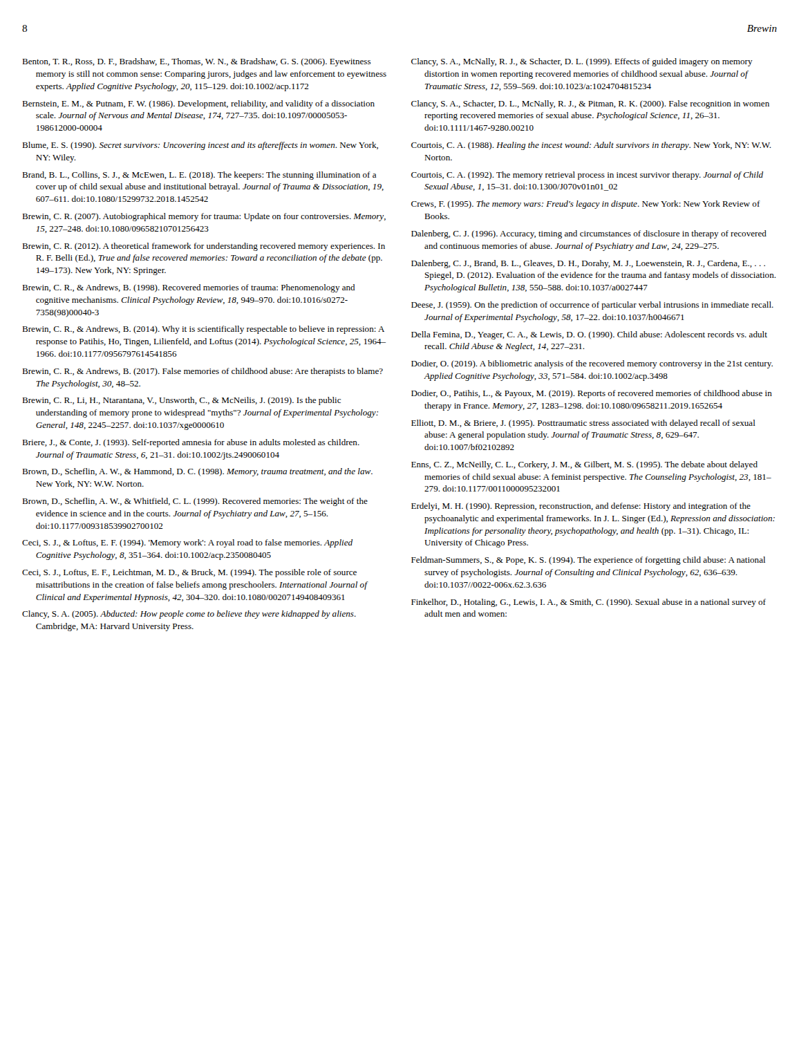8 Brewin
Benton, T. R., Ross, D. F., Bradshaw, E., Thomas, W. N., & Bradshaw, G. S. (2006). Eyewitness memory is still not common sense: Comparing jurors, judges and law enforcement to eyewitness experts. Applied Cognitive Psychology, 20, 115–129. doi:10.1002/acp.1172
Bernstein, E. M., & Putnam, F. W. (1986). Development, reliability, and validity of a dissociation scale. Journal of Nervous and Mental Disease, 174, 727–735. doi:10.1097/00005053-198612000-00004
Blume, E. S. (1990). Secret survivors: Uncovering incest and its aftereffects in women. New York, NY: Wiley.
Brand, B. L., Collins, S. J., & McEwen, L. E. (2018). The keepers: The stunning illumination of a cover up of child sexual abuse and institutional betrayal. Journal of Trauma & Dissociation, 19, 607–611. doi:10.1080/15299732.2018.1452542
Brewin, C. R. (2007). Autobiographical memory for trauma: Update on four controversies. Memory, 15, 227–248. doi:10.1080/09658210701256423
Brewin, C. R. (2012). A theoretical framework for understanding recovered memory experiences. In R. F. Belli (Ed.), True and false recovered memories: Toward a reconciliation of the debate (pp. 149–173). New York, NY: Springer.
Brewin, C. R., & Andrews, B. (1998). Recovered memories of trauma: Phenomenology and cognitive mechanisms. Clinical Psychology Review, 18, 949–970. doi:10.1016/s0272-7358(98)00040-3
Brewin, C. R., & Andrews, B. (2014). Why it is scientifically respectable to believe in repression: A response to Patihis, Ho, Tingen, Lilienfeld, and Loftus (2014). Psychological Science, 25, 1964–1966. doi:10.1177/0956797614541856
Brewin, C. R., & Andrews, B. (2017). False memories of childhood abuse: Are therapists to blame? The Psychologist, 30, 48–52.
Brewin, C. R., Li, H., Ntarantana, V., Unsworth, C., & McNeilis, J. (2019). Is the public understanding of memory prone to widespread "myths"? Journal of Experimental Psychology: General, 148, 2245–2257. doi:10.1037/xge0000610
Briere, J., & Conte, J. (1993). Self-reported amnesia for abuse in adults molested as children. Journal of Traumatic Stress, 6, 21–31. doi:10.1002/jts.2490060104
Brown, D., Scheflin, A. W., & Hammond, D. C. (1998). Memory, trauma treatment, and the law. New York, NY: W.W. Norton.
Brown, D., Scheflin, A. W., & Whitfield, C. L. (1999). Recovered memories: The weight of the evidence in science and in the courts. Journal of Psychiatry and Law, 27, 5–156. doi:10.1177/009318539902700102
Ceci, S. J., & Loftus, E. F. (1994). 'Memory work': A royal road to false memories. Applied Cognitive Psychology, 8, 351–364. doi:10.1002/acp.2350080405
Ceci, S. J., Loftus, E. F., Leichtman, M. D., & Bruck, M. (1994). The possible role of source misattributions in the creation of false beliefs among preschoolers. International Journal of Clinical and Experimental Hypnosis, 42, 304–320. doi:10.1080/00207149408409361
Clancy, S. A. (2005). Abducted: How people come to believe they were kidnapped by aliens. Cambridge, MA: Harvard University Press.
Clancy, S. A., McNally, R. J., & Schacter, D. L. (1999). Effects of guided imagery on memory distortion in women reporting recovered memories of childhood sexual abuse. Journal of Traumatic Stress, 12, 559–569. doi:10.1023/a:1024704815234
Clancy, S. A., Schacter, D. L., McNally, R. J., & Pitman, R. K. (2000). False recognition in women reporting recovered memories of sexual abuse. Psychological Science, 11, 26–31. doi:10.1111/1467-9280.00210
Courtois, C. A. (1988). Healing the incest wound: Adult survivors in therapy. New York, NY: W.W. Norton.
Courtois, C. A. (1992). The memory retrieval process in incest survivor therapy. Journal of Child Sexual Abuse, 1, 15–31. doi:10.1300/J070v01n01_02
Crews, F. (1995). The memory wars: Freud's legacy in dispute. New York: New York Review of Books.
Dalenberg, C. J. (1996). Accuracy, timing and circumstances of disclosure in therapy of recovered and continuous memories of abuse. Journal of Psychiatry and Law, 24, 229–275.
Dalenberg, C. J., Brand, B. L., Gleaves, D. H., Dorahy, M. J., Loewenstein, R. J., Cardena, E., . . . Spiegel, D. (2012). Evaluation of the evidence for the trauma and fantasy models of dissociation. Psychological Bulletin, 138, 550–588. doi:10.1037/a0027447
Deese, J. (1959). On the prediction of occurrence of particular verbal intrusions in immediate recall. Journal of Experimental Psychology, 58, 17–22. doi:10.1037/h0046671
Della Femina, D., Yeager, C. A., & Lewis, D. O. (1990). Child abuse: Adolescent records vs. adult recall. Child Abuse & Neglect, 14, 227–231.
Dodier, O. (2019). A bibliometric analysis of the recovered memory controversy in the 21st century. Applied Cognitive Psychology, 33, 571–584. doi:10.1002/acp.3498
Dodier, O., Patihis, L., & Payoux, M. (2019). Reports of recovered memories of childhood abuse in therapy in France. Memory, 27, 1283–1298. doi:10.1080/09658211.2019.1652654
Elliott, D. M., & Briere, J. (1995). Posttraumatic stress associated with delayed recall of sexual abuse: A general population study. Journal of Traumatic Stress, 8, 629–647. doi:10.1007/bf02102892
Enns, C. Z., McNeilly, C. L., Corkery, J. M., & Gilbert, M. S. (1995). The debate about delayed memories of child sexual abuse: A feminist perspective. The Counseling Psychologist, 23, 181–279. doi:10.1177/0011000095232001
Erdelyi, M. H. (1990). Repression, reconstruction, and defense: History and integration of the psychoanalytic and experimental frameworks. In J. L. Singer (Ed.), Repression and dissociation: Implications for personality theory, psychopathology, and health (pp. 1–31). Chicago, IL: University of Chicago Press.
Feldman-Summers, S., & Pope, K. S. (1994). The experience of forgetting child abuse: A national survey of psychologists. Journal of Consulting and Clinical Psychology, 62, 636–639. doi:10.1037//0022-006x.62.3.636
Finkelhor, D., Hotaling, G., Lewis, I. A., & Smith, C. (1990). Sexual abuse in a national survey of adult men and women: